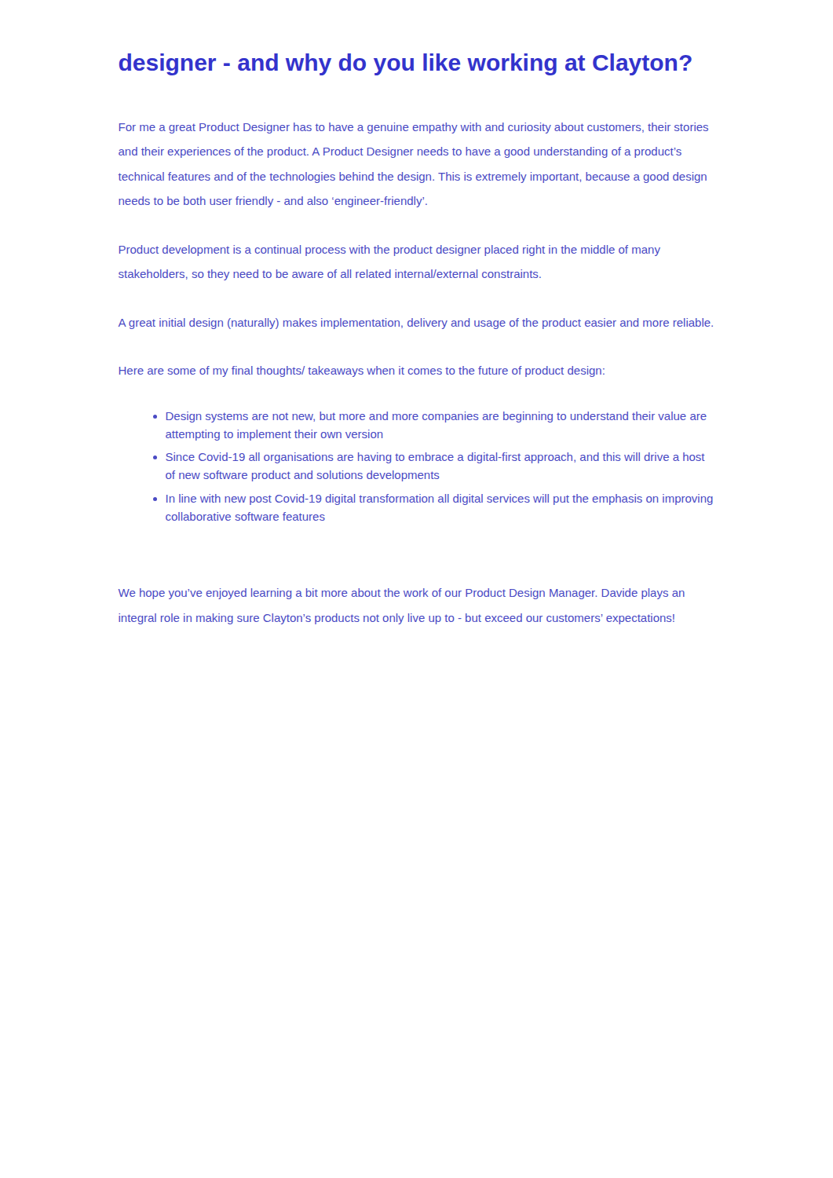designer - and why do you like working at Clayton?
For me a great Product Designer has to have a genuine empathy with and curiosity about customers, their stories and their experiences of the product. A Product Designer needs to have a good understanding of a product’s technical features and of the technologies behind the design. This is extremely important, because a good design needs to be both user friendly - and also ‘engineer-friendly’.
Product development is a continual process with the product designer placed right in the middle of many stakeholders, so they need to be aware of all related internal/external constraints.
A great initial design (naturally) makes implementation, delivery and usage of the product easier and more reliable.
Here are some of my final thoughts/ takeaways when it comes to the future of product design:
Design systems are not new, but more and more companies are beginning to understand their value are attempting to implement their own version
Since Covid-19 all organisations are having to embrace a digital-first approach, and this will drive a host of new software product and solutions developments
In line with new post Covid-19 digital transformation all digital services will put the emphasis on improving collaborative software features
We hope you’ve enjoyed learning a bit more about the work of our Product Design Manager. Davide plays an integral role in making sure Clayton’s products not only live up to - but exceed our customers’ expectations!